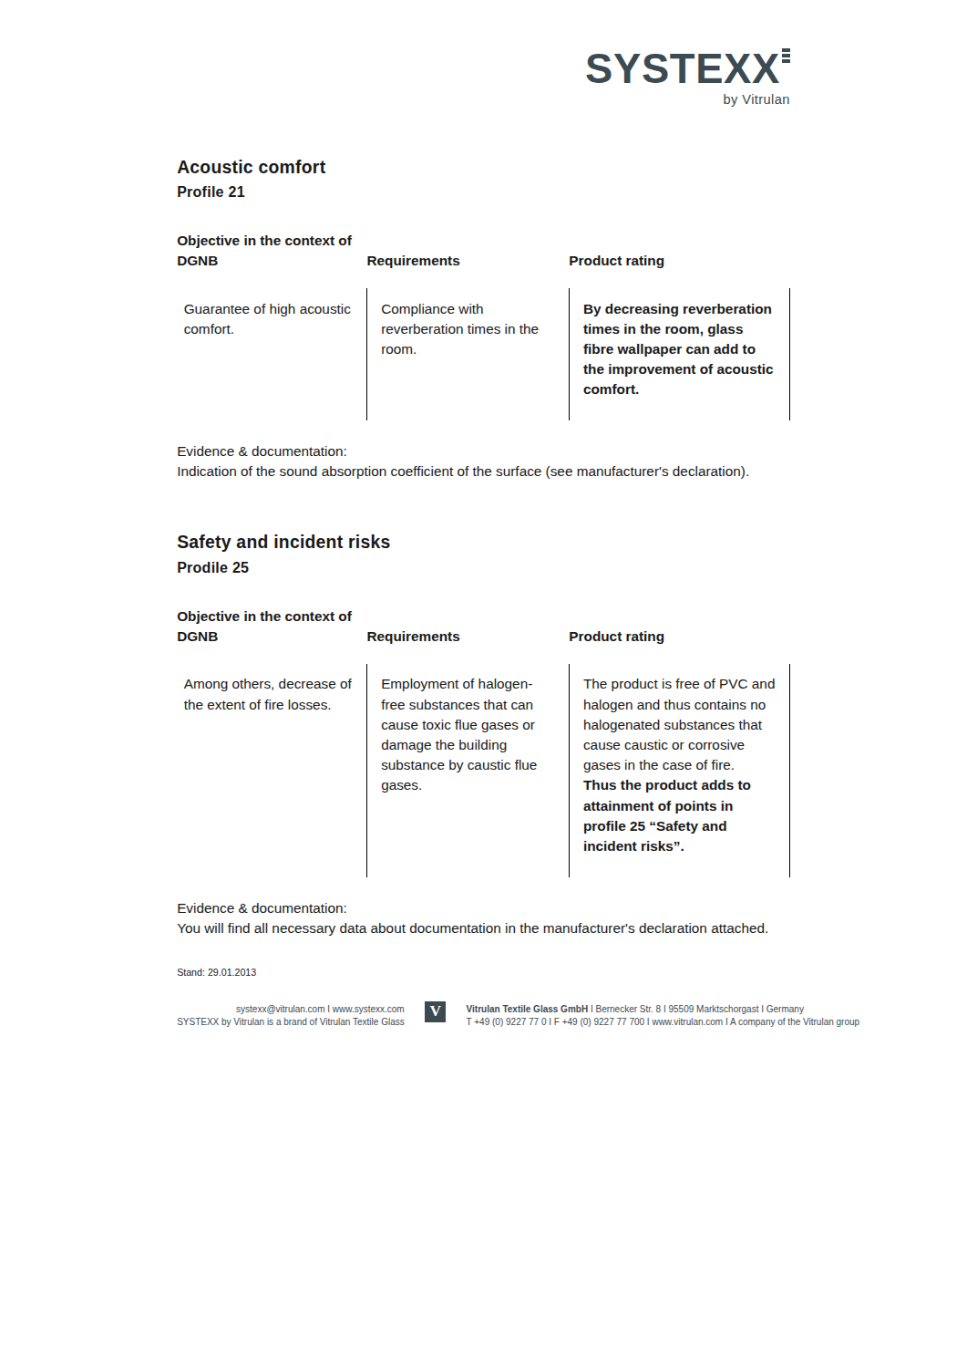SYSTEXX
by Vitrulan
Acoustic comfort
Profile 21
| Objective in the context of DGNB | Requirements | Product rating |
| --- | --- | --- |
| Guarantee of high acoustic comfort. | Compliance with reverberation times in the room. | By decreasing reverberation times in the room, glass fibre wallpaper can add to the improvement of acoustic comfort. |
Evidence & documentation:
Indication of the sound absorption coefficient of the surface (see manufacturer's declaration).
Safety and incident risks
Prodile 25
| Objective in the context of DGNB | Requirements | Product rating |
| --- | --- | --- |
| Among others, decrease of the extent of fire losses. | Employment of halogen-free substances that can cause toxic flue gases or damage the building substance by caustic flue gases. | The product is free of PVC and halogen and thus contains no halogenated substances that cause caustic or corrosive gases in the case of fire. Thus the product adds to attainment of points in profile 25 “Safety and incident risks”. |
Evidence & documentation:
You will find all necessary data about documentation in the manufacturer's declaration attached.
Stand: 29.01.2013
systexx@vitrulan.com I www.systexx.com
SYSTEXX by Vitrulan is a brand of Vitrulan Textile Glass
V
Vitrulan Textile Glass GmbH I Bernecker Str. 8 I 95509 Marktschorgast I Germany
T +49 (0) 9227 77 0 I F +49 (0) 9227 77 700 I www.vitrulan.com I A company of the Vitrulan group